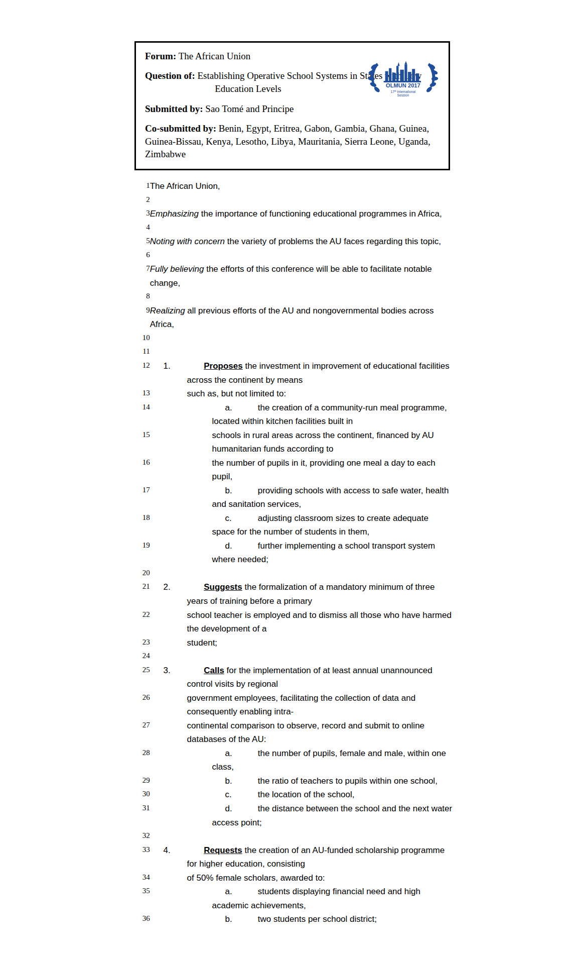OLMUN 2017 17th International Session
Forum: The African Union
Question of: Establishing Operative School Systems in States with Low Education Levels
Submitted by: Sao Tomé and Principe
Co-submitted by: Benin, Egypt, Eritrea, Gabon, Gambia, Ghana, Guinea, Guinea-Bissau, Kenya, Lesotho, Libya, Mauritania, Sierra Leone, Uganda, Zimbabwe
| 1 | The African Union, |
| 2 | |
| 3 | Emphasizing the importance of functioning educational programmes in Africa, |
| 4 | |
| 5 | Noting with concern the variety of problems the AU faces regarding this topic, |
| 6 | |
| 7 | Fully believing the efforts of this conference will be able to facilitate notable change, |
| 8 | |
| 9 | Realizing all previous efforts of the AU and nongovernmental bodies across Africa, |
| 10 | |
| 11 | |
| 12 | 1. Proposes the investment in improvement of educational facilities across the continent by means |
| 13 | such as, but not limited to: |
| 14 | a. the creation of a community-run meal programme, located within kitchen facilities built in |
| 15 | schools in rural areas across the continent, financed by AU humanitarian funds according to |
| 16 | the number of pupils in it, providing one meal a day to each pupil, |
| 17 | b. providing schools with access to safe water, health and sanitation services, |
| 18 | c. adjusting classroom sizes to create adequate space for the number of students in them, |
| 19 | d. further implementing a school transport system where needed; |
| 20 | |
| 21 | 2. Suggests the formalization of a mandatory minimum of three years of training before a primary |
| 22 | school teacher is employed and to dismiss all those who have harmed the development of a |
| 23 | student; |
| 24 | |
| 25 | 3. Calls for the implementation of at least annual unannounced control visits by regional |
| 26 | government employees, facilitating the collection of data and consequently enabling intra- |
| 27 | continental comparison to observe, record and submit to online databases of the AU: |
| 28 | a. the number of pupils, female and male, within one class, |
| 29 | b. the ratio of teachers to pupils within one school, |
| 30 | c. the location of the school, |
| 31 | d. the distance between the school and the next water access point; |
| 32 | |
| 33 | 4. Requests the creation of an AU-funded scholarship programme for higher education, consisting |
| 34 | of 50% female scholars, awarded to: |
| 35 | a. students displaying financial need and high academic achievements, |
| 36 | b. two students per school district; |